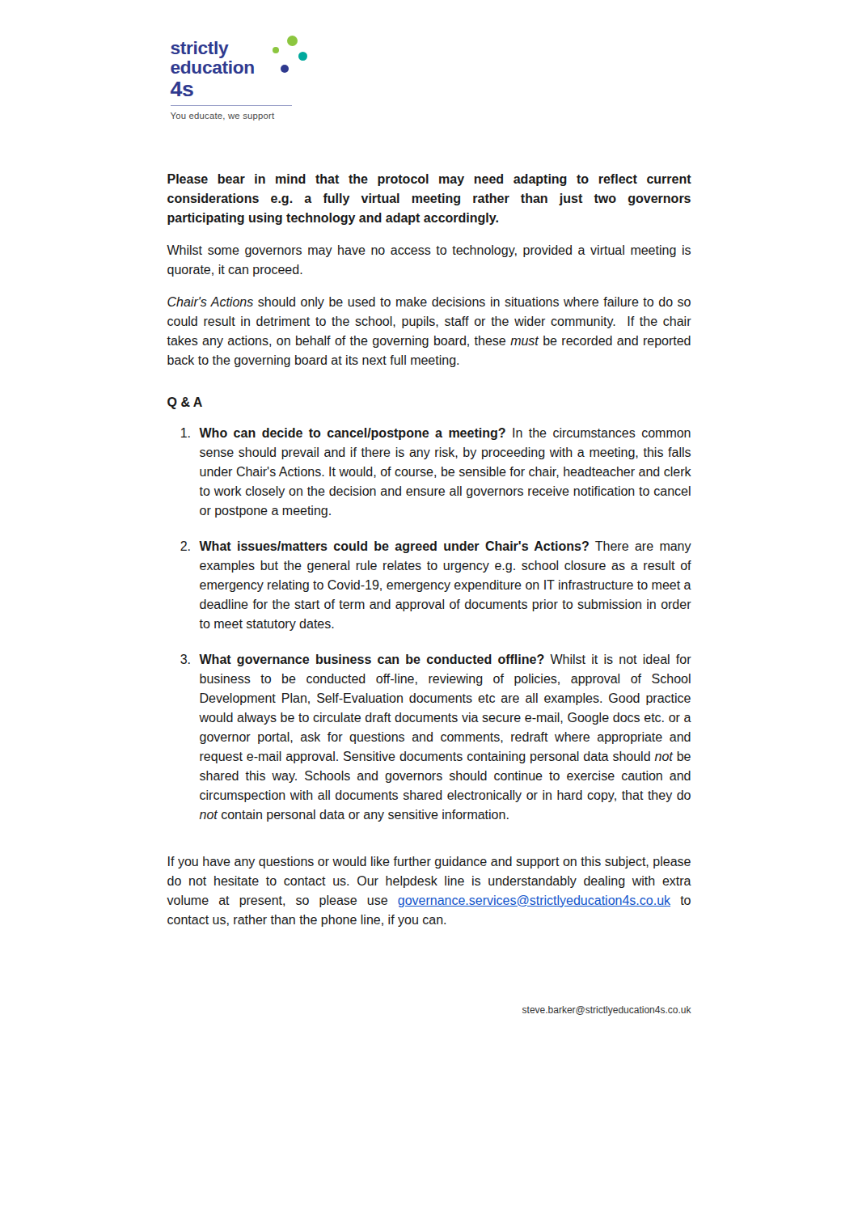strictly education 4s
You educate, we support
Please bear in mind that the protocol may need adapting to reflect current considerations e.g. a fully virtual meeting rather than just two governors participating using technology and adapt accordingly.
Whilst some governors may have no access to technology, provided a virtual meeting is quorate, it can proceed.
Chair's Actions should only be used to make decisions in situations where failure to do so could result in detriment to the school, pupils, staff or the wider community. If the chair takes any actions, on behalf of the governing board, these must be recorded and reported back to the governing board at its next full meeting.
Q & A
Who can decide to cancel/postpone a meeting? In the circumstances common sense should prevail and if there is any risk, by proceeding with a meeting, this falls under Chair's Actions. It would, of course, be sensible for chair, headteacher and clerk to work closely on the decision and ensure all governors receive notification to cancel or postpone a meeting.
What issues/matters could be agreed under Chair's Actions? There are many examples but the general rule relates to urgency e.g. school closure as a result of emergency relating to Covid-19, emergency expenditure on IT infrastructure to meet a deadline for the start of term and approval of documents prior to submission in order to meet statutory dates.
What governance business can be conducted offline? Whilst it is not ideal for business to be conducted off-line, reviewing of policies, approval of School Development Plan, Self-Evaluation documents etc are all examples. Good practice would always be to circulate draft documents via secure e-mail, Google docs etc. or a governor portal, ask for questions and comments, redraft where appropriate and request e-mail approval. Sensitive documents containing personal data should not be shared this way. Schools and governors should continue to exercise caution and circumspection with all documents shared electronically or in hard copy, that they do not contain personal data or any sensitive information.
If you have any questions or would like further guidance and support on this subject, please do not hesitate to contact us. Our helpdesk line is understandably dealing with extra volume at present, so please use governance.services@strictlyeducation4s.co.uk to contact us, rather than the phone line, if you can.
steve.barker@strictlyeducation4s.co.uk